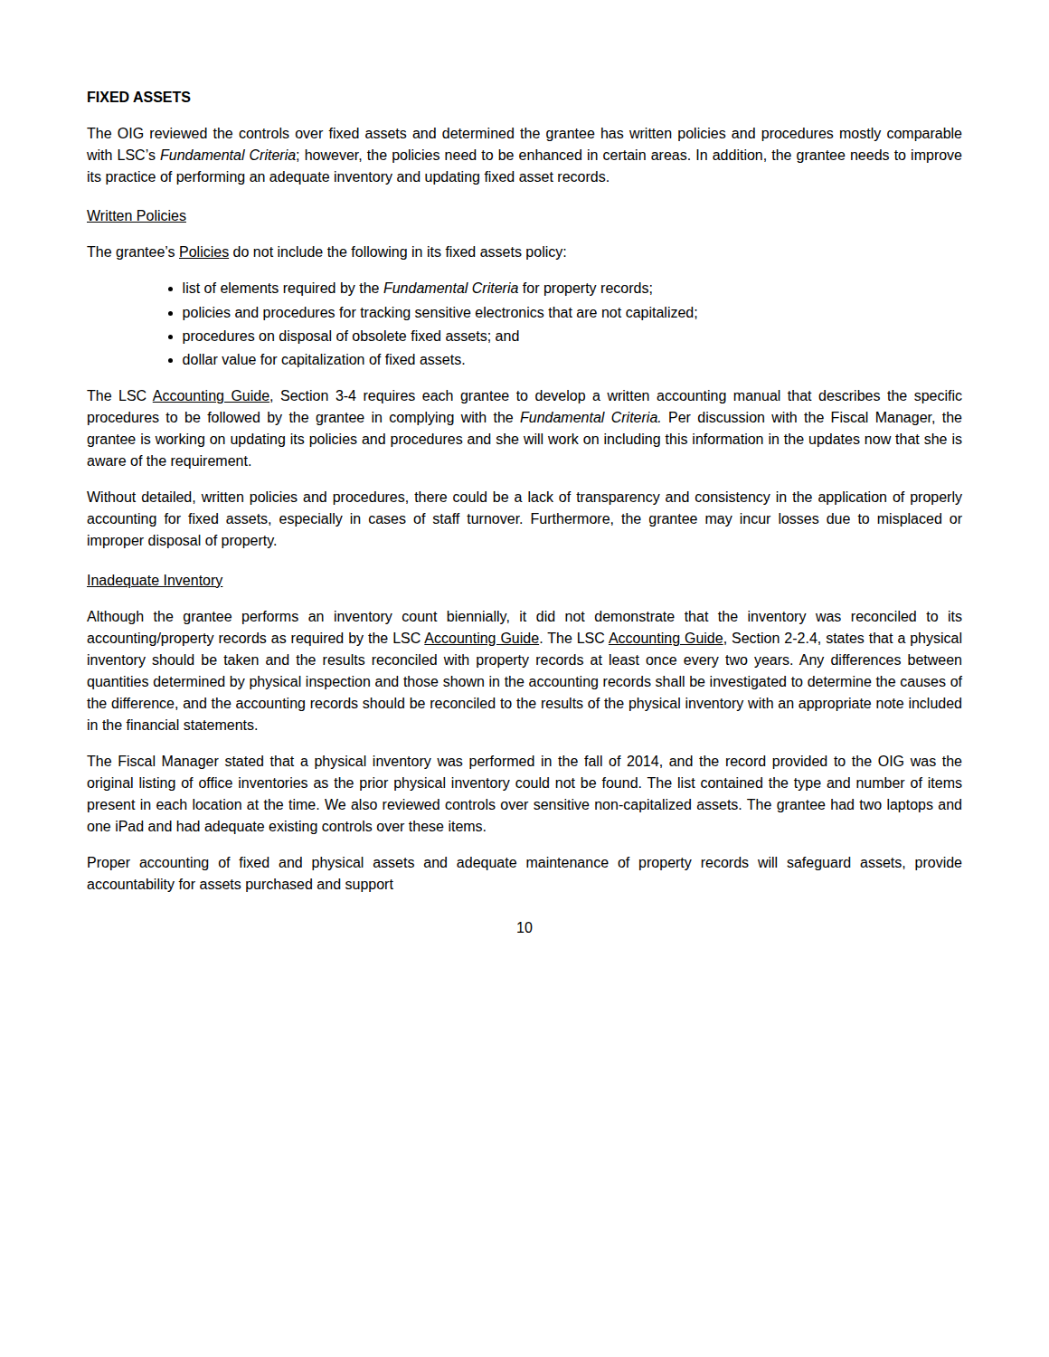FIXED ASSETS
The OIG reviewed the controls over fixed assets and determined the grantee has written policies and procedures mostly comparable with LSC’s Fundamental Criteria; however, the policies need to be enhanced in certain areas. In addition, the grantee needs to improve its practice of performing an adequate inventory and updating fixed asset records.
Written Policies
The grantee’s Policies do not include the following in its fixed assets policy:
list of elements required by the Fundamental Criteria for property records;
policies and procedures for tracking sensitive electronics that are not capitalized;
procedures on disposal of obsolete fixed assets; and
dollar value for capitalization of fixed assets.
The LSC Accounting Guide, Section 3-4 requires each grantee to develop a written accounting manual that describes the specific procedures to be followed by the grantee in complying with the Fundamental Criteria. Per discussion with the Fiscal Manager, the grantee is working on updating its policies and procedures and she will work on including this information in the updates now that she is aware of the requirement.
Without detailed, written policies and procedures, there could be a lack of transparency and consistency in the application of properly accounting for fixed assets, especially in cases of staff turnover. Furthermore, the grantee may incur losses due to misplaced or improper disposal of property.
Inadequate Inventory
Although the grantee performs an inventory count biennially, it did not demonstrate that the inventory was reconciled to its accounting/property records as required by the LSC Accounting Guide. The LSC Accounting Guide, Section 2-2.4, states that a physical inventory should be taken and the results reconciled with property records at least once every two years. Any differences between quantities determined by physical inspection and those shown in the accounting records shall be investigated to determine the causes of the difference, and the accounting records should be reconciled to the results of the physical inventory with an appropriate note included in the financial statements.
The Fiscal Manager stated that a physical inventory was performed in the fall of 2014, and the record provided to the OIG was the original listing of office inventories as the prior physical inventory could not be found. The list contained the type and number of items present in each location at the time. We also reviewed controls over sensitive non-capitalized assets. The grantee had two laptops and one iPad and had adequate existing controls over these items.
Proper accounting of fixed and physical assets and adequate maintenance of property records will safeguard assets, provide accountability for assets purchased and support
10